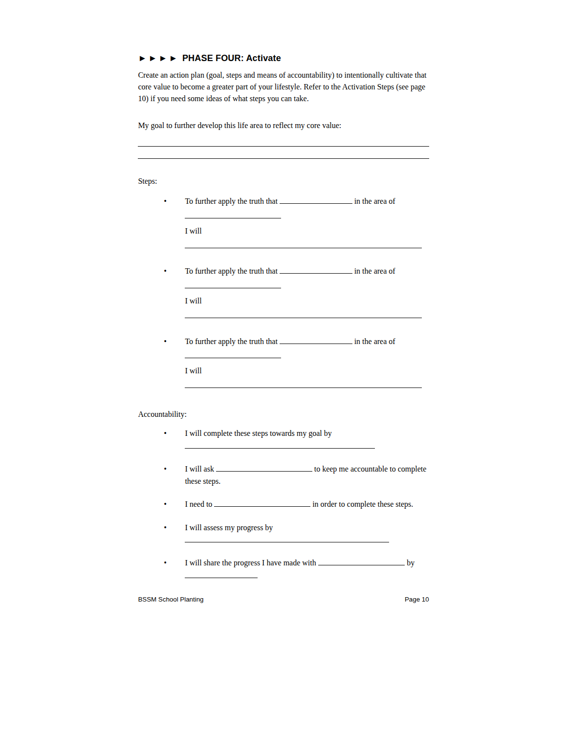►►►►PHASE FOUR: Activate
Create an action plan (goal, steps and means of accountability) to intentionally cultivate that core value to become a greater part of your lifestyle. Refer to the Activation Steps (see page 10) if you need some ideas of what steps you can take.
My goal to further develop this life area to reflect my core value:
Steps:
To further apply the truth that in the area of I will
To further apply the truth that in the area of I will
To further apply the truth that in the area of I will
Accountability:
I will complete these steps towards my goal by
I will ask to keep me accountable to complete these steps.
I need to in order to complete these steps.
I will assess my progress by
I will share the progress I have made with by
BSSM School Planting Page 10